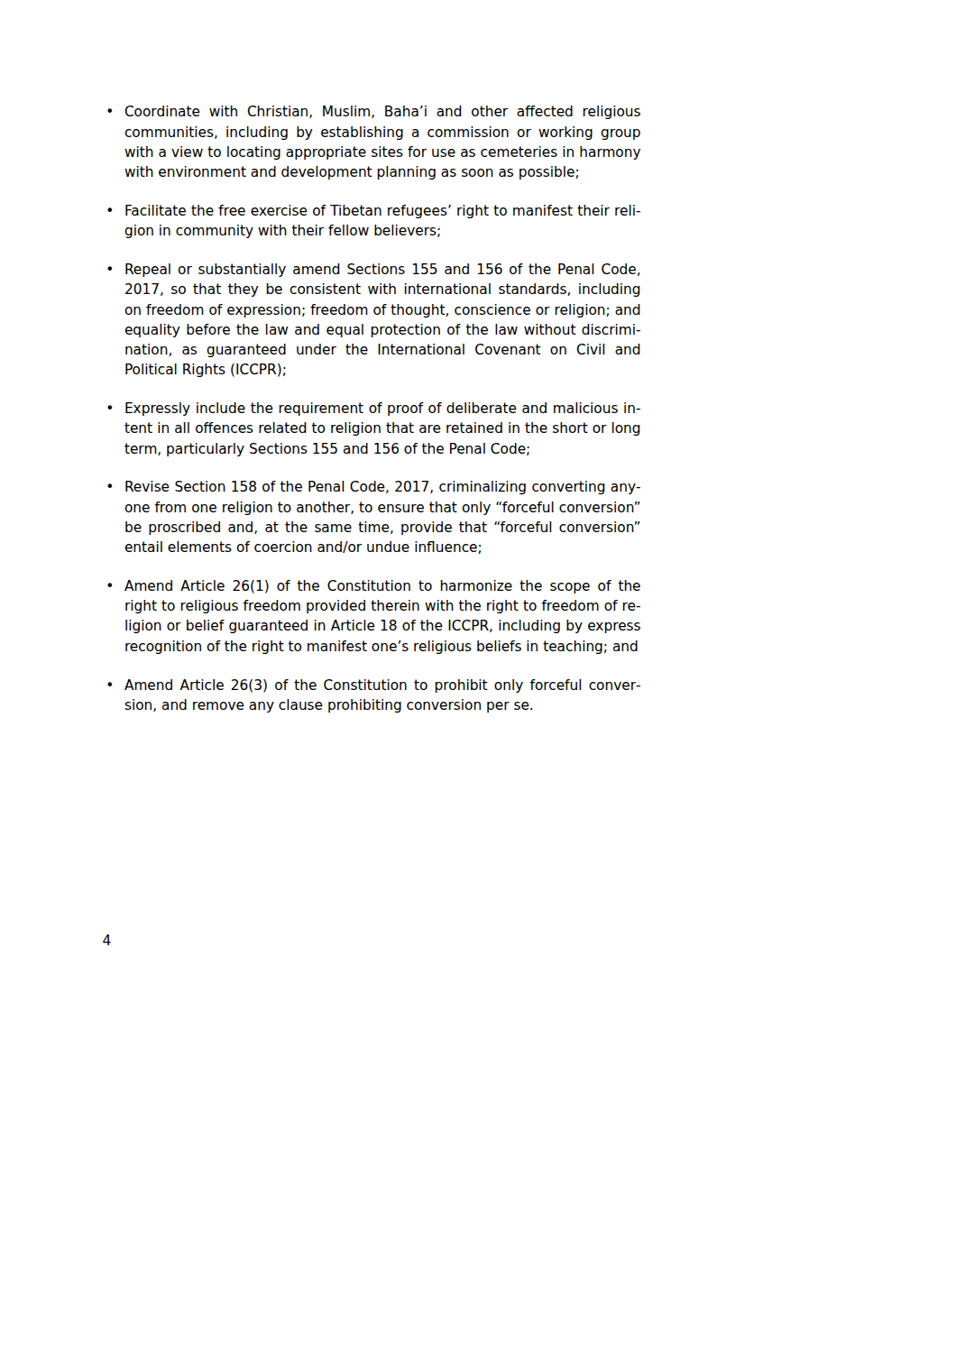Coordinate with Christian, Muslim, Baha’i and other affected religious communities, including by establishing a commission or working group with a view to locating appropriate sites for use as cemeteries in harmony with environment and development planning as soon as possible;
Facilitate the free exercise of Tibetan refugees’ right to manifest their religion in community with their fellow believers;
Repeal or substantially amend Sections 155 and 156 of the Penal Code, 2017, so that they be consistent with international standards, including on freedom of expression; freedom of thought, conscience or religion; and equality before the law and equal protection of the law without discrimination, as guaranteed under the International Covenant on Civil and Political Rights (ICCPR);
Expressly include the requirement of proof of deliberate and malicious intent in all offences related to religion that are retained in the short or long term, particularly Sections 155 and 156 of the Penal Code;
Revise Section 158 of the Penal Code, 2017, criminalizing converting anyone from one religion to another, to ensure that only “forceful conversion” be proscribed and, at the same time, provide that “forceful conversion” entail elements of coercion and/or undue influence;
Amend Article 26(1) of the Constitution to harmonize the scope of the right to religious freedom provided therein with the right to freedom of religion or belief guaranteed in Article 18 of the ICCPR, including by express recognition of the right to manifest one’s religious beliefs in teaching; and
Amend Article 26(3) of the Constitution to prohibit only forceful conversion, and remove any clause prohibiting conversion per se.
4